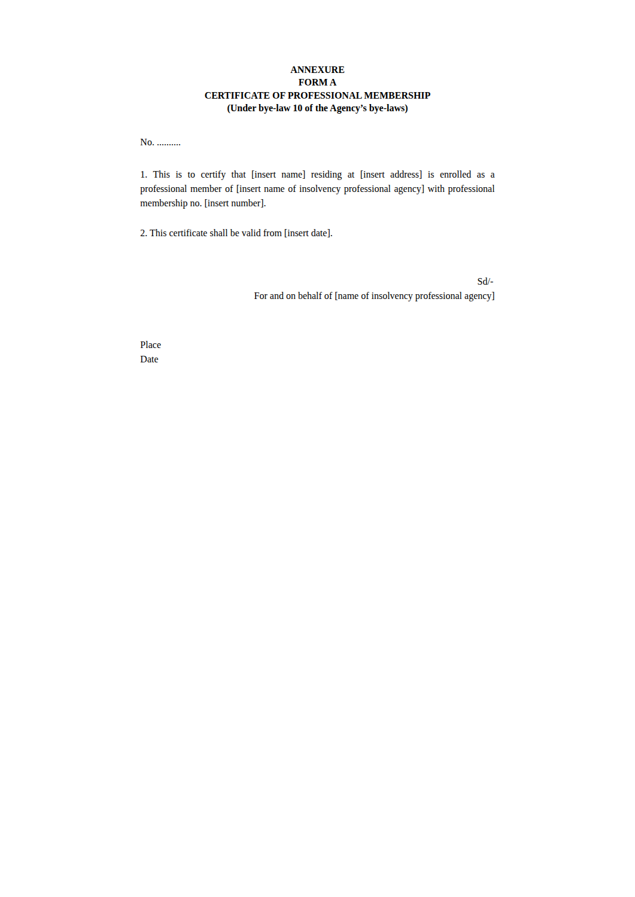ANNEXURE FORM A CERTIFICATE OF PROFESSIONAL MEMBERSHIP (Under bye-law 10 of the Agency’s bye-laws)
No. ..........
1. This is to certify that [insert name] residing at [insert address] is enrolled as a professional member of [insert name of insolvency professional agency] with professional membership no. [insert number].
2. This certificate shall be valid from [insert date].
Sd/- For and on behalf of [name of insolvency professional agency]
Place Date